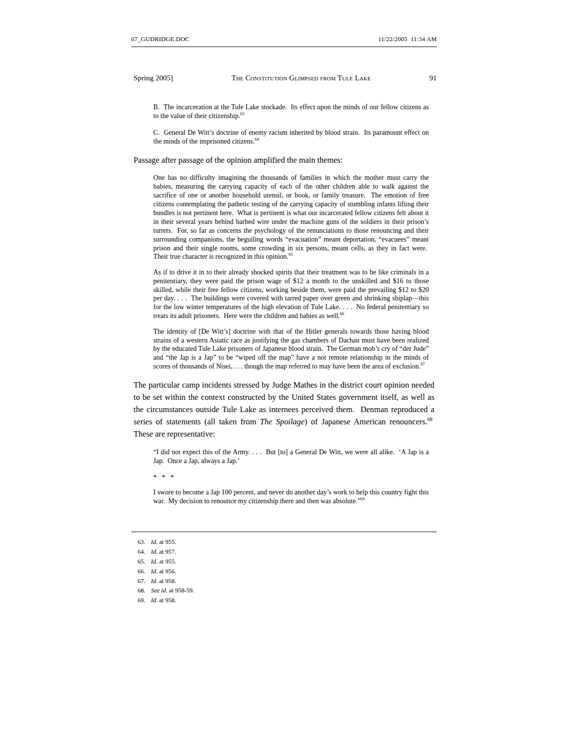07_Gudridge.doc
11/22/2005 11:34 AM
Spring 2005]
The Constitution Glimpsed from Tule Lake
91
B. The incarceration at the Tule Lake stockade. Its effect upon the minds of our fellow citizens as to the value of their citizenship.63
C. General De Witt’s doctrine of enemy racism inherited by blood strain. Its paramount effect on the minds of the imprisoned citizens.64
Passage after passage of the opinion amplified the main themes:
One has no difficulty imagining the thousands of families in which the mother must carry the babies, measuring the carrying capacity of each of the other children able to walk against the sacrifice of one or another household utensil, or book, or family treasure. The emotion of free citizens contemplating the pathetic testing of the carrying capacity of stumbling infants lifting their bundles is not pertinent here. What is pertinent is what our incarcerated fellow citizens felt about it in their several years behind barbed wire under the machine guns of the soldiers in their prison’s turrets. For, so far as concerns the psychology of the renunciations to those renouncing and their surrounding companions, the beguiling words “evacuation” meant deportation, “evacuees” meant prison and their single rooms, some crowding in six persons, meant cells, as they in fact were. Their true character is recognized in this opinion.65
As if to drive it in to their already shocked spirits that their treatment was to be like criminals in a penitentiary, they were paid the prison wage of $12 a month to the unskilled and $16 to those skilled, while their free fellow citizens, working beside them, were paid the prevailing $12 to $20 per day. . . . The buildings were covered with tarred paper over green and shrinking shiplap—this for the low winter temperatures of the high elevation of Tule Lake. . . . No federal penitentiary so treats its adult prisoners. Here were the children and babies as well.66
The identity of [De Witt’s] doctrine with that of the Hitler generals towards those having blood strains of a western Asiatic race as justifying the gas chambers of Dachau must have been realized by the educated Tule Lake prisoners of Japanese blood strain. The German mob’s cry of “der Jude” and “the Jap is a Jap” to be “wiped off the map” have a not remote relationship in the minds of scores of thousands of Nisei, . . . though the map referred to may have been the area of exclusion.67
The particular camp incidents stressed by Judge Mathes in the district court opinion needed to be set within the context constructed by the United States government itself, as well as the circumstances outside Tule Lake as internees perceived them. Denman reproduced a series of statements (all taken from The Spoilage) of Japanese American renouncers.68 These are representative:
“I did not expect this of the Army. . . . But [to] a General De Witt, we were all alike. ‘A Jap is a Jap. Once a Jap, always a Jap.’
* * *
I swore to become a Jap 100 percent, and never do another day’s work to help this country fight this war. My decision to renounce my citizenship there and then was absolute.”69
63.
Id. at 955.
64.
Id. at 957.
65.
Id. at 955.
66.
Id. at 956.
67.
Id. at 958.
68.
See id. at 958-59.
69.
Id. at 958.